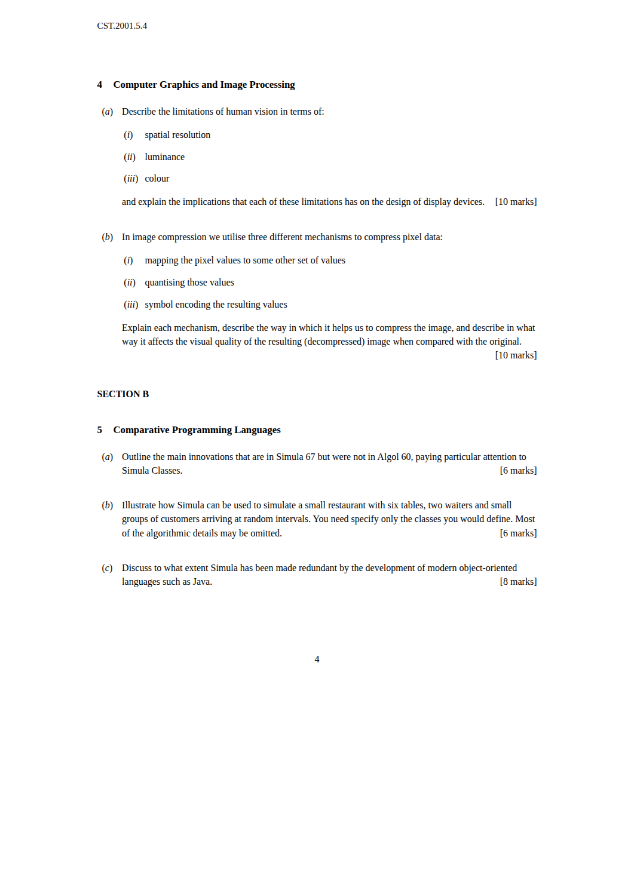CST.2001.5.4
4 Computer Graphics and Image Processing
(a)
Describe the limitations of human vision in terms of:
(i) spatial resolution
(ii) luminance
(iii) colour
and explain the implications that each of these limitations has on the design of display devices. [10 marks]
(b)
In image compression we utilise three different mechanisms to compress pixel data:
(i) mapping the pixel values to some other set of values
(ii) quantising those values
(iii) symbol encoding the resulting values
Explain each mechanism, describe the way in which it helps us to compress the image, and describe in what way it affects the visual quality of the resulting (decompressed) image when compared with the original. [10 marks]
SECTION B
5 Comparative Programming Languages
(a)
Outline the main innovations that are in Simula 67 but were not in Algol 60, paying particular attention to Simula Classes. [6 marks]
(b)
Illustrate how Simula can be used to simulate a small restaurant with six tables, two waiters and small groups of customers arriving at random intervals. You need specify only the classes you would define. Most of the algorithmic details may be omitted. [6 marks]
(c)
Discuss to what extent Simula has been made redundant by the development of modern object-oriented languages such as Java. [8 marks]
4